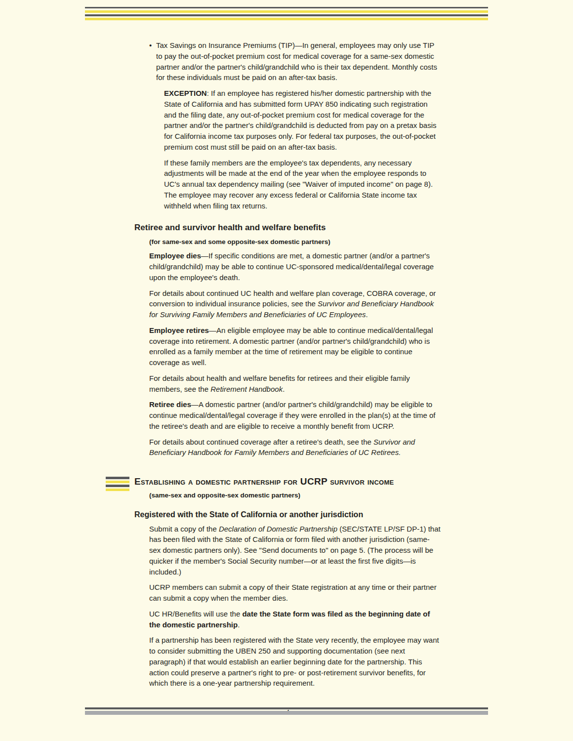Tax Savings on Insurance Premiums (TIP)—In general, employees may only use TIP to pay the out-of-pocket premium cost for medical coverage for a same-sex domestic partner and/or the partner's child/grandchild who is their tax dependent. Monthly costs for these individuals must be paid on an after-tax basis.
EXCEPTION: If an employee has registered his/her domestic partnership with the State of California and has submitted form UPAY 850 indicating such registration and the filing date, any out-of-pocket premium cost for medical coverage for the partner and/or the partner's child/grandchild is deducted from pay on a pretax basis for California income tax purposes only. For federal tax purposes, the out-of-pocket premium cost must still be paid on an after-tax basis.
If these family members are the employee's tax dependents, any necessary adjustments will be made at the end of the year when the employee responds to UC's annual tax dependency mailing (see "Waiver of imputed income" on page 8). The employee may recover any excess federal or California State income tax withheld when filing tax returns.
Retiree and survivor health and welfare benefits
(for same-sex and some opposite-sex domestic partners)
Employee dies—If specific conditions are met, a domestic partner (and/or a partner's child/grandchild) may be able to continue UC-sponsored medical/dental/legal coverage upon the employee's death.
For details about continued UC health and welfare plan coverage, COBRA coverage, or conversion to individual insurance policies, see the Survivor and Beneficiary Handbook for Surviving Family Members and Beneficiaries of UC Employees.
Employee retires—An eligible employee may be able to continue medical/dental/legal coverage into retirement. A domestic partner (and/or partner's child/grandchild) who is enrolled as a family member at the time of retirement may be eligible to continue coverage as well.
For details about health and welfare benefits for retirees and their eligible family members, see the Retirement Handbook.
Retiree dies—A domestic partner (and/or partner's child/grandchild) may be eligible to continue medical/dental/legal coverage if they were enrolled in the plan(s) at the time of the retiree's death and are eligible to receive a monthly benefit from UCRP.
For details about continued coverage after a retiree's death, see the Survivor and Beneficiary Handbook for Family Members and Beneficiaries of UC Retirees.
Establishing a domestic partnership for UCRP survivor income
(same-sex and opposite-sex domestic partners)
Registered with the State of California or another jurisdiction
Submit a copy of the Declaration of Domestic Partnership (SEC/STATE LP/SF DP-1) that has been filed with the State of California or form filed with another jurisdiction (same-sex domestic partners only). See "Send documents to" on page 5. (The process will be quicker if the member's Social Security number—or at least the first five digits—is included.)
UCRP members can submit a copy of their State registration at any time or their partner can submit a copy when the member dies.
UC HR/Benefits will use the date the State form was filed as the beginning date of the domestic partnership.
If a partnership has been registered with the State very recently, the employee may want to consider submitting the UBEN 250 and supporting documentation (see next paragraph) if that would establish an earlier beginning date for the partnership. This action could preserve a partner's right to pre- or post-retirement survivor benefits, for which there is a one-year partnership requirement.
4